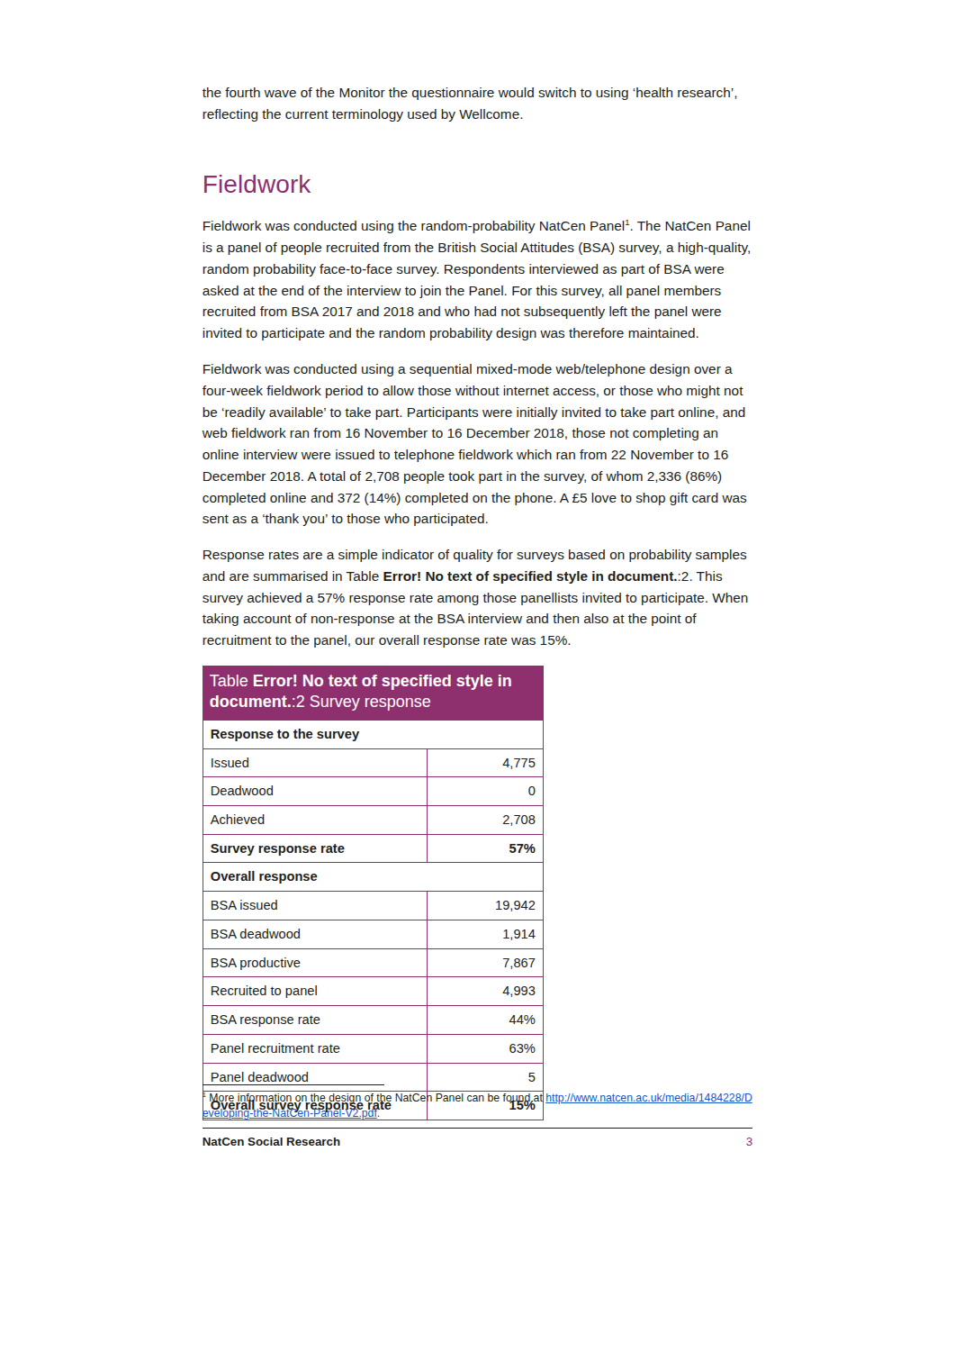the fourth wave of the Monitor the questionnaire would switch to using ‘health research’, reflecting the current terminology used by Wellcome.
Fieldwork
Fieldwork was conducted using the random-probability NatCen Panel1. The NatCen Panel is a panel of people recruited from the British Social Attitudes (BSA) survey, a high-quality, random probability face-to-face survey. Respondents interviewed as part of BSA were asked at the end of the interview to join the Panel. For this survey, all panel members recruited from BSA 2017 and 2018 and who had not subsequently left the panel were invited to participate and the random probability design was therefore maintained.
Fieldwork was conducted using a sequential mixed-mode web/telephone design over a four-week fieldwork period to allow those without internet access, or those who might not be ‘readily available’ to take part. Participants were initially invited to take part online, and web fieldwork ran from 16 November to 16 December 2018, those not completing an online interview were issued to telephone fieldwork which ran from 22 November to 16 December 2018. A total of 2,708 people took part in the survey, of whom 2,336 (86%) completed online and 372 (14%) completed on the phone. A £5 love to shop gift card was sent as a ‘thank you’ to those who participated.
Response rates are a simple indicator of quality for surveys based on probability samples and are summarised in Table Error! No text of specified style in document.:2. This survey achieved a 57% response rate among those panellists invited to participate. When taking account of non-response at the BSA interview and then also at the point of recruitment to the panel, our overall response rate was 15%.
Table Error! No text of specified style in document. :2 Survey response
| Response to the survey |
| --- |
| Issued | 4,775 |
| Deadwood | 0 |
| Achieved | 2,708 |
| Survey response rate | 57% |
| Overall response |
| BSA issued | 19,942 |
| BSA deadwood | 1,914 |
| BSA productive | 7,867 |
| Recruited to panel | 4,993 |
| BSA response rate | 44% |
| Panel recruitment rate | 63% |
| Panel deadwood | 5 |
| Overall survey response rate | 15% |
1 More information on the design of the NatCen Panel can be found at http://www.natcen.ac.uk/media/1484228/Developing-the-NatCen-Panel-V2.pdf.
NatCen Social Research 3